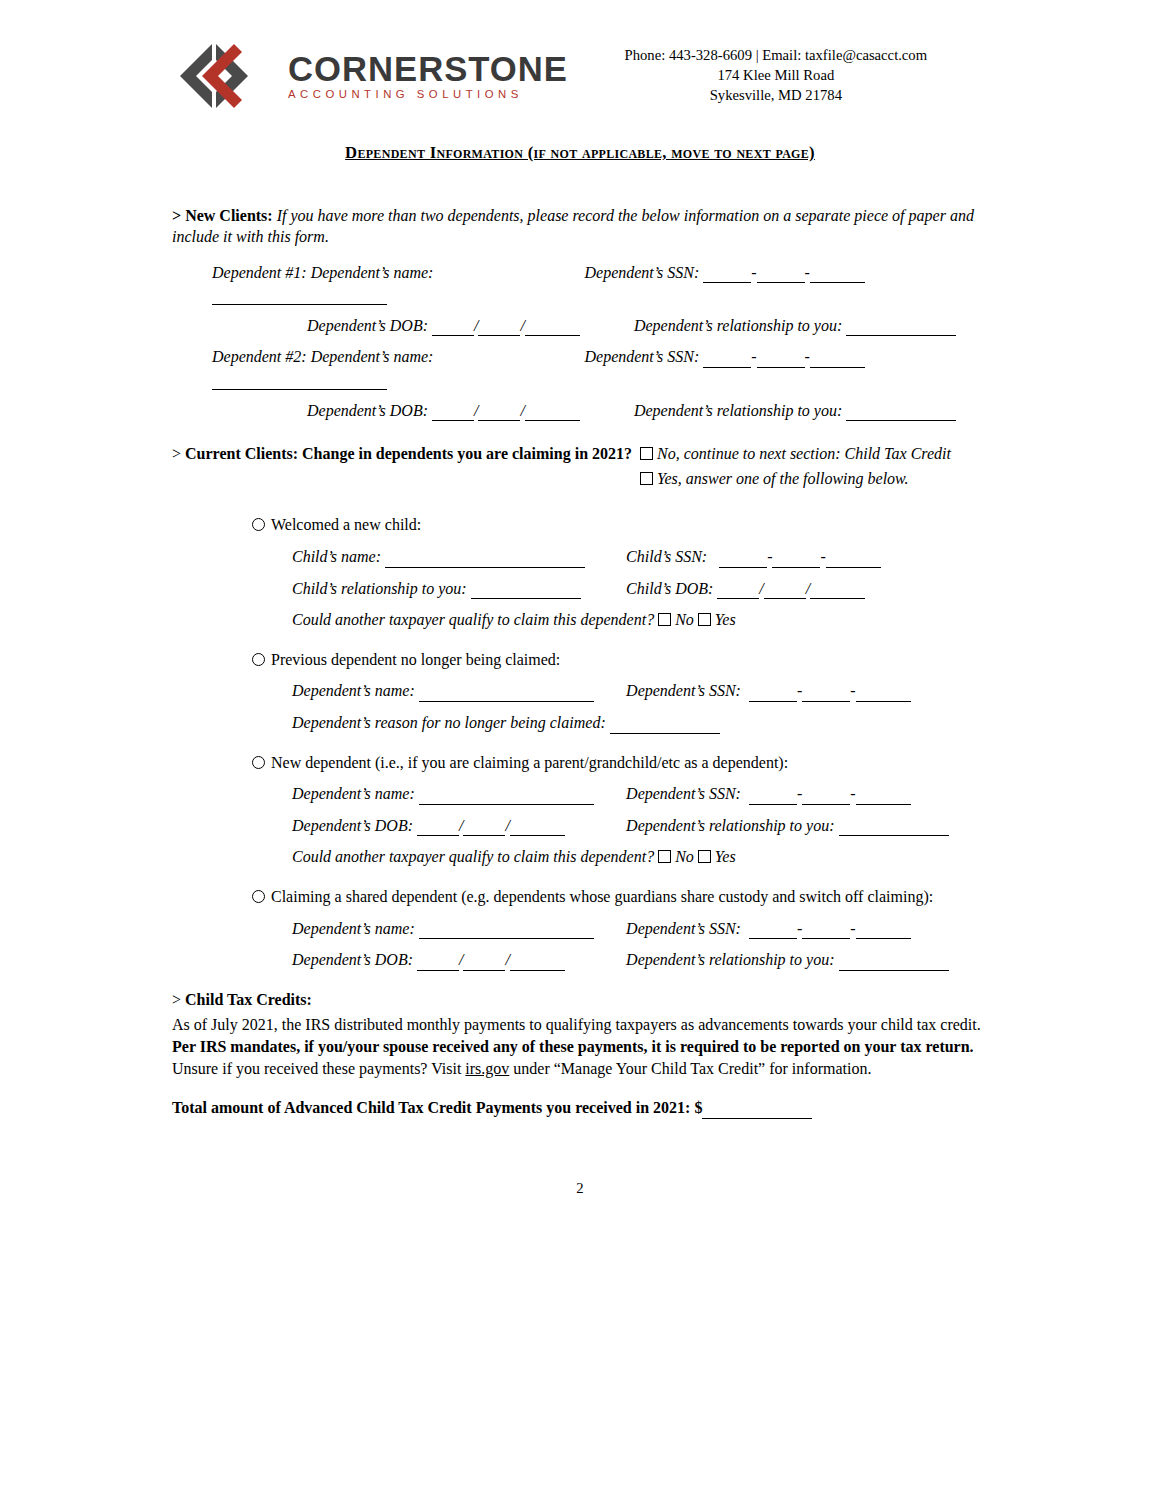CORNERSTONE
ACCOUNTING SOLUTIONS
Phone: 443-328-6609 | Email: taxfile@casacct.com
174 Klee Mill Road
Sykesville, MD 21784
Dependent Information (if not applicable, move to next page)
> New Clients: If you have more than two dependents, please record the below information on a separate piece of paper and include it with this form.
Dependent #1: Dependent’s name:
Dependent’s SSN: - -
Dependent’s DOB: / /
Dependent’s relationship to you:
Dependent #2: Dependent’s name:
Dependent’s SSN: - -
Dependent’s DOB: / /
Dependent’s relationship to you:
> Current Clients: Change in dependents you are claiming in 2021?
No, continue to next section: Child Tax Credit
Yes, answer one of the following below.
Welcomed a new child:
Child’s name:
Child’s SSN: - -
Child’s relationship to you:
Child’s DOB: / /
Could another taxpayer qualify to claim this dependent? No Yes
Previous dependent no longer being claimed:
Dependent’s name:
Dependent’s SSN: - -
Dependent’s reason for no longer being claimed:
New dependent (i.e., if you are claiming a parent/grandchild/etc as a dependent):
Dependent’s name:
Dependent’s SSN: - -
Dependent’s DOB: / /
Dependent’s relationship to you:
Could another taxpayer qualify to claim this dependent? No Yes
Claiming a shared dependent (e.g. dependents whose guardians share custody and switch off claiming):
Dependent’s name:
Dependent’s SSN: - -
Dependent’s DOB: / /
Dependent’s relationship to you:
> Child Tax Credits:
As of July 2021, the IRS distributed monthly payments to qualifying taxpayers as advancements towards your child tax credit. Per IRS mandates, if you/your spouse received any of these payments, it is required to be reported on your tax return. Unsure if you received these payments? Visit irs.gov under “Manage Your Child Tax Credit” for information.
Total amount of Advanced Child Tax Credit Payments you received in 2021: $
2